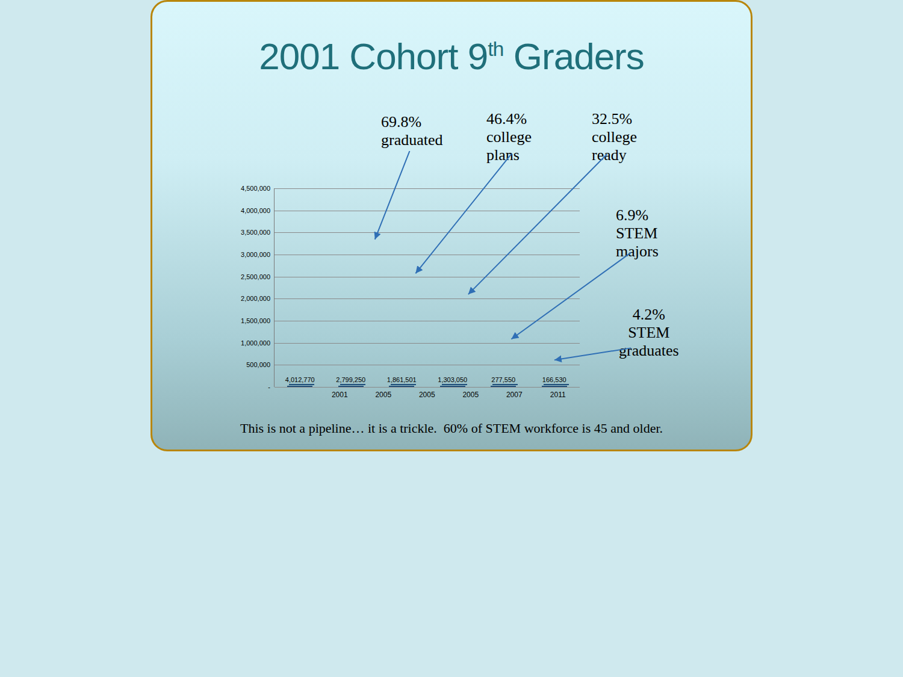2001 Cohort 9th Graders
69.8%
graduated
46.4%
college
plans
32.5%
college
ready
6.9%
STEM
majors
4.2%
STEM
graduates
4,500,000 4,000,000 3,500,000 3,000,000 2,500,000 2,000,000 1,500,000 1,000,000 500,000 -
4,012,770
2,799,250
1,861,501
1,303,050
277,550
166,530
2001 2005 2005 2005 2007 2011
This is not a pipeline… it is a trickle. 60% of STEM workforce is 45 and older.